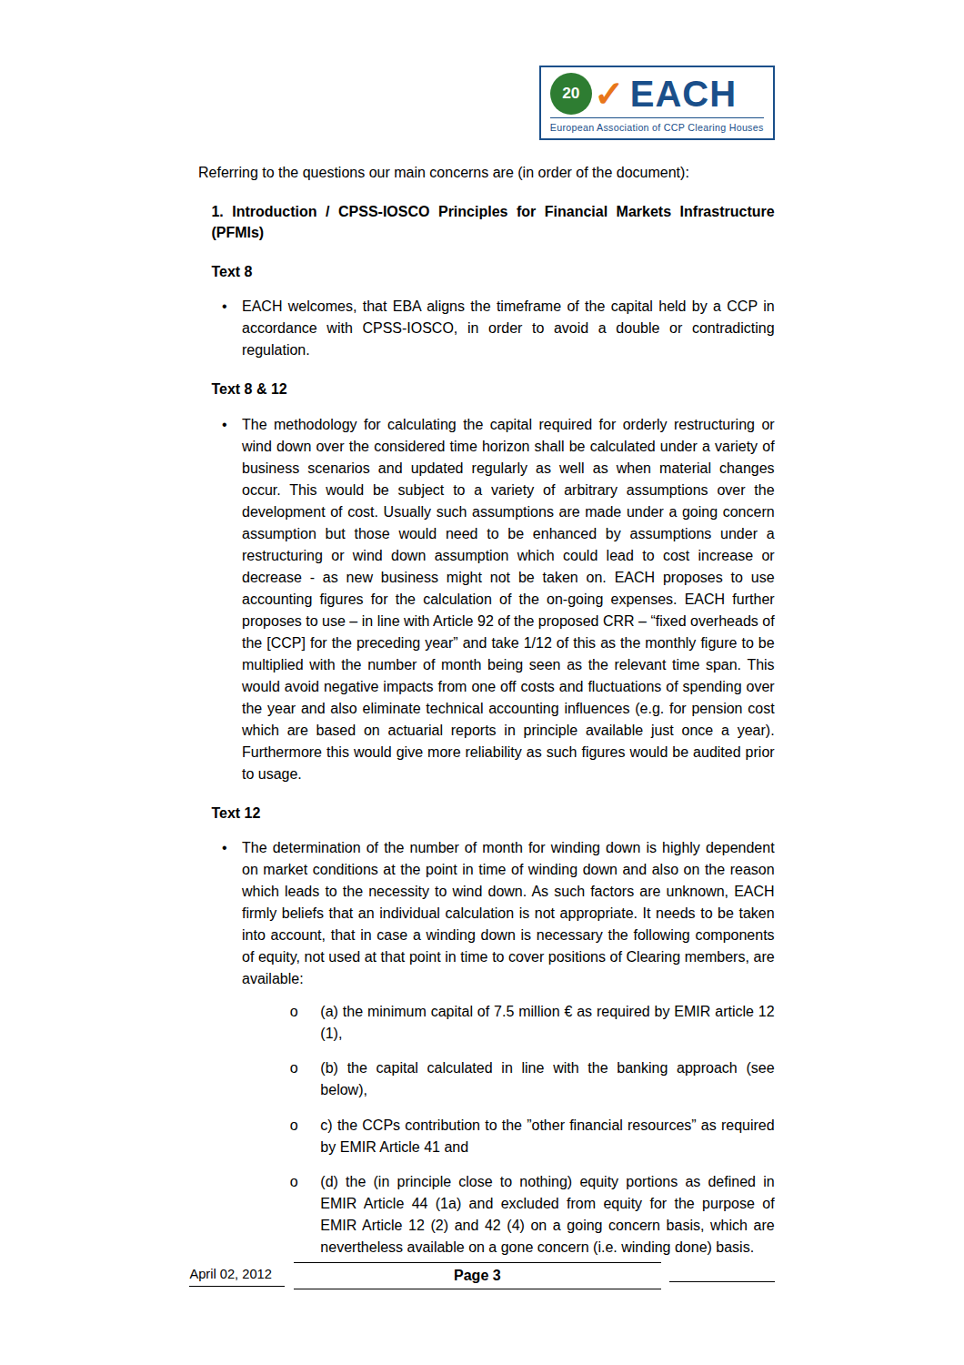20
✓
EACH
European Association of CCP Clearing Houses
Referring to the questions our main concerns are (in order of the document):
1. Introduction / CPSS-IOSCO Principles for Financial Markets Infrastructure (PFMIs)
Text 8
EACH welcomes, that EBA aligns the timeframe of the capital held by a CCP in accordance with CPSS-IOSCO, in order to avoid a double or contradicting regulation.
Text 8 & 12
The methodology for calculating the capital required for orderly restructuring or wind down over the considered time horizon shall be calculated under a variety of business scenarios and updated regularly as well as when material changes occur. This would be subject to a variety of arbitrary assumptions over the development of cost. Usually such assumptions are made under a going concern assumption but those would need to be enhanced by assumptions under a restructuring or wind down assumption which could lead to cost increase or decrease - as new business might not be taken on. EACH proposes to use accounting figures for the calculation of the on-going expenses. EACH further proposes to use – in line with Article 92 of the proposed CRR – “fixed overheads of the [CCP] for the preceding year” and take 1/12 of this as the monthly figure to be multiplied with the number of month being seen as the relevant time span. This would avoid negative impacts from one off costs and fluctuations of spending over the year and also eliminate technical accounting influences (e.g. for pension cost which are based on actuarial reports in principle available just once a year). Furthermore this would give more reliability as such figures would be audited prior to usage.
Text 12
The determination of the number of month for winding down is highly dependent on market conditions at the point in time of winding down and also on the reason which leads to the necessity to wind down. As such factors are unknown, EACH firmly beliefs that an individual calculation is not appropriate. It needs to be taken into account, that in case a winding down is necessary the following components of equity, not used at that point in time to cover positions of Clearing members, are available:
(a) the minimum capital of 7.5 million € as required by EMIR article 12 (1),
(b) the capital calculated in line with the banking approach (see below),
c) the CCPs contribution to the ”other financial resources” as required by EMIR Article 41 and
(d) the (in principle close to nothing) equity portions as defined in EMIR Article 44 (1a) and excluded from equity for the purpose of EMIR Article 12 (2) and 42 (4) on a going concern basis, which are nevertheless available on a gone concern (i.e. winding done) basis.
April 02, 2012
Page 3